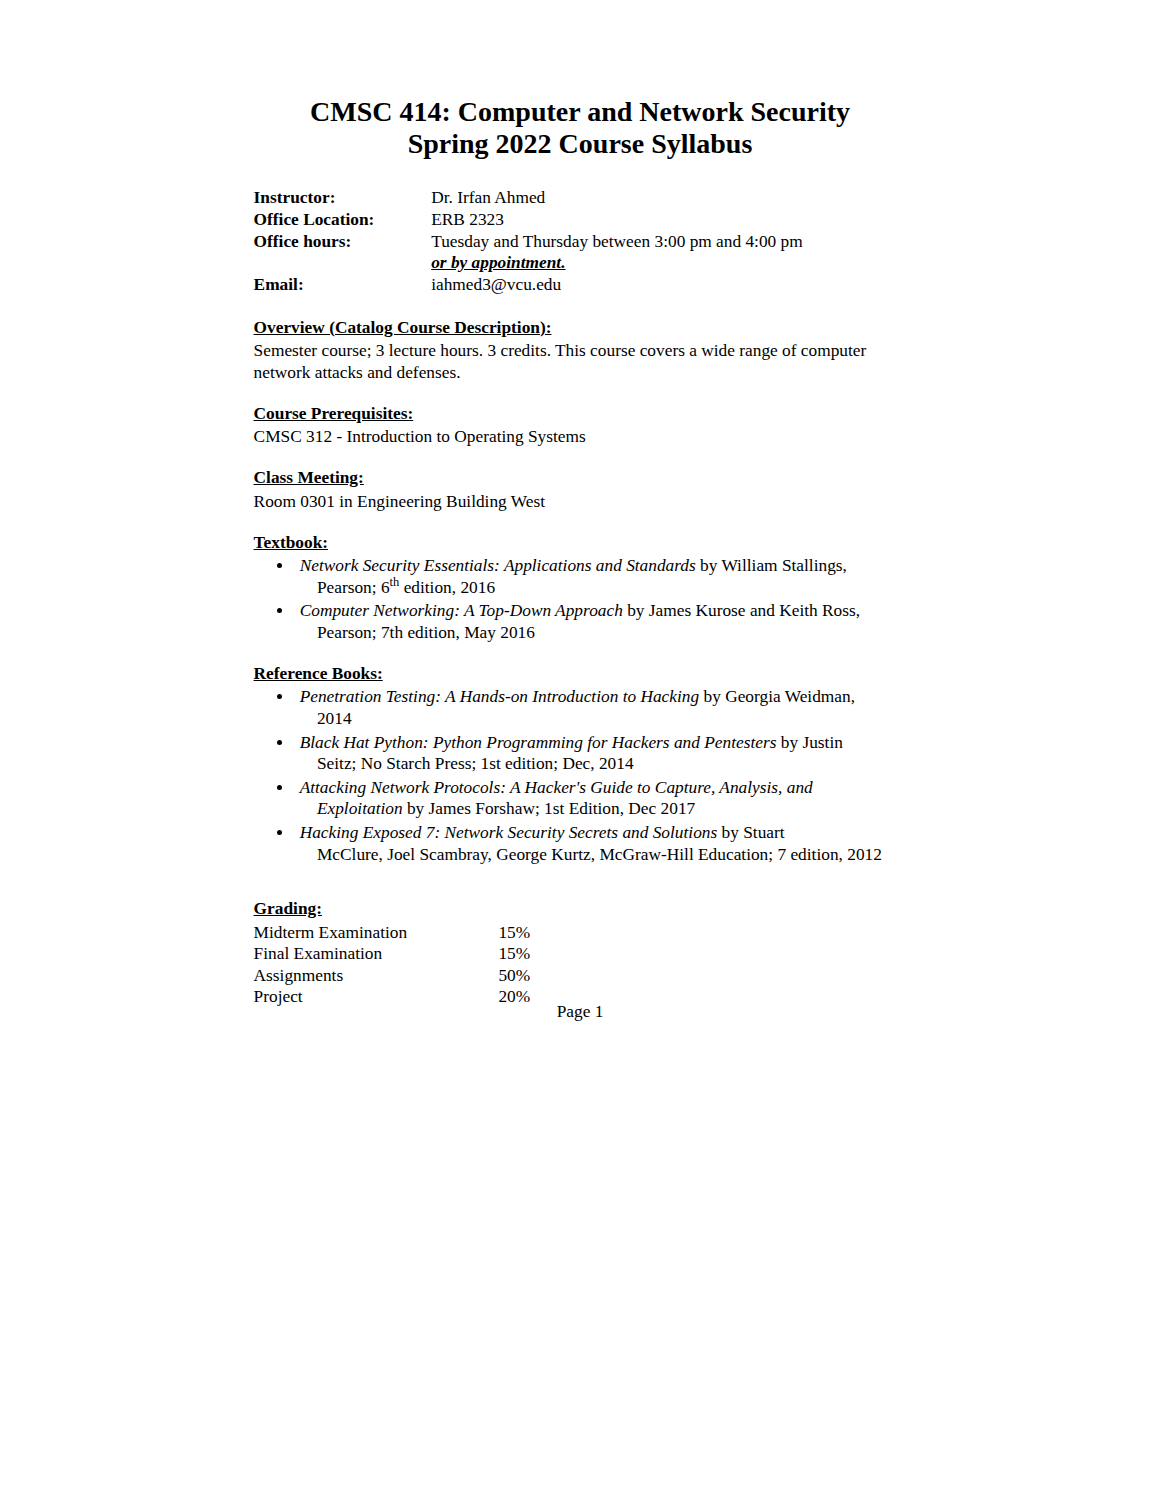CMSC 414: Computer and Network SecuritySpring 2022 Course Syllabus
Instructor: Dr. Irfan Ahmed
Office Location: ERB 2323
Office hours: Tuesday and Thursday between 3:00 pm and 4:00 pm
or by appointment.
Email: iahmed3@vcu.edu
Overview (Catalog Course Description):
Semester course; 3 lecture hours. 3 credits. This course covers a wide range of computer network attacks and defenses.
Course Prerequisites:
CMSC 312 - Introduction to Operating Systems
Class Meeting:
Room 0301 in Engineering Building West
Textbook:
Network Security Essentials: Applications and Standards by William Stallings,Pearson; 6th edition, 2016
Computer Networking: A Top-Down Approach by James Kurose and Keith Ross,Pearson; 7th edition, May 2016
Reference Books:
Penetration Testing: A Hands-on Introduction to Hacking by Georgia Weidman,2014
Black Hat Python: Python Programming for Hackers and Pentesters by JustinSeitz; No Starch Press; 1st edition; Dec, 2014
Attacking Network Protocols: A Hacker's Guide to Capture, Analysis, and Exploitation by James Forshaw; 1st Edition, Dec 2017
Hacking Exposed 7: Network Security Secrets and Solutions by StuartMcClure, Joel Scambray, George Kurtz, McGraw-Hill Education; 7 edition, 2012
Grading:
| Midterm Examination | 15% |
| Final Examination | 15% |
| Assignments | 50% |
| Project | 20% |
Page 1